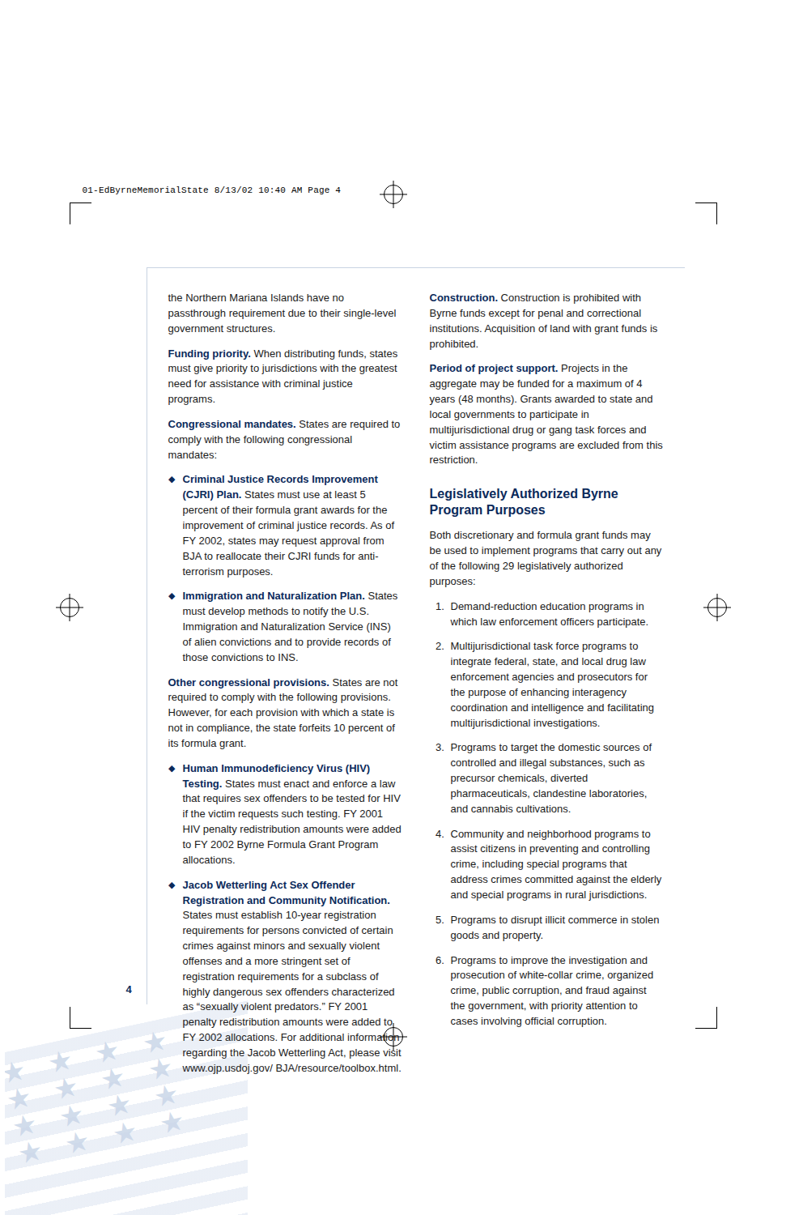01-EdByrneMemorialState 8/13/02 10:40 AM Page 4
★ ★ ★ ★
★ ★ ★ ★
★ ★ ★ ★
★ ★ ★ ★
the Northern Mariana Islands have no passthrough requirement due to their single-level government structures.
Funding priority. When distributing funds, states must give priority to jurisdictions with the greatest need for assistance with criminal justice programs.
Congressional mandates. States are required to comply with the following congressional mandates:
Criminal Justice Records Improvement (CJRI) Plan. States must use at least 5 percent of their formula grant awards for the improvement of criminal justice records. As of FY 2002, states may request approval from BJA to reallocate their CJRI funds for anti-terrorism purposes.
Immigration and Naturalization Plan. States must develop methods to notify the U.S. Immigration and Naturalization Service (INS) of alien convictions and to provide records of those convictions to INS.
Other congressional provisions. States are not required to comply with the following provisions. However, for each provision with which a state is not in compliance, the state forfeits 10 percent of its formula grant.
Human Immunodeficiency Virus (HIV) Testing. States must enact and enforce a law that requires sex offenders to be tested for HIV if the victim requests such testing. FY 2001 HIV penalty redistribution amounts were added to FY 2002 Byrne Formula Grant Program allocations.
Jacob Wetterling Act Sex Offender Registration and Community Notification. States must establish 10-year registration requirements for persons convicted of certain crimes against minors and sexually violent offenses and a more stringent set of registration requirements for a subclass of highly dangerous sex offenders characterized as “sexually violent predators.” FY 2001 penalty redistribution amounts were added to FY 2002 allocations. For additional information regarding the Jacob Wetterling Act, please visit www.ojp.usdoj.gov/ BJA/resource/toolbox.html.
Construction. Construction is prohibited with Byrne funds except for penal and correctional institutions. Acquisition of land with grant funds is prohibited.
Period of project support. Projects in the aggregate may be funded for a maximum of 4 years (48 months). Grants awarded to state and local governments to participate in multijurisdictional drug or gang task forces and victim assistance programs are excluded from this restriction.
Legislatively Authorized Byrne
Program Purposes
Both discretionary and formula grant funds may be used to implement programs that carry out any of the following 29 legislatively authorized purposes:
Demand-reduction education programs in which law enforcement officers participate.
Multijurisdictional task force programs to integrate federal, state, and local drug law enforcement agencies and prosecutors for the purpose of enhancing interagency coordination and intelligence and facilitating multijurisdictional investigations.
Programs to target the domestic sources of controlled and illegal substances, such as precursor chemicals, diverted pharmaceuticals, clandestine laboratories, and cannabis cultivations.
Community and neighborhood programs to assist citizens in preventing and controlling crime, including special programs that address crimes committed against the elderly and special programs in rural jurisdictions.
Programs to disrupt illicit commerce in stolen goods and property.
Programs to improve the investigation and prosecution of white-collar crime, organized crime, public corruption, and fraud against the government, with priority attention to cases involving official corruption.
4